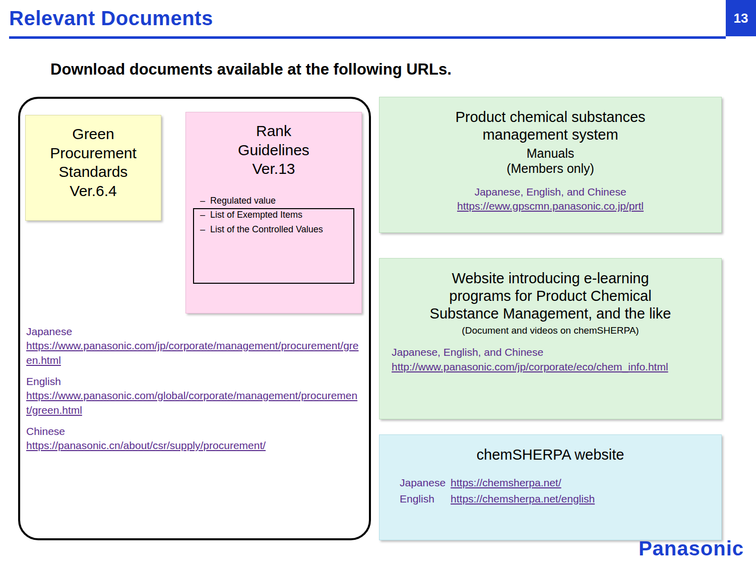Relevant Documents
13
Download documents available at the following URLs.
Green
Procurement
Standards
Ver.6.4
Rank
Guidelines
Ver.13
Regulated value
List of Exempted Items
List of the Controlled Values
Japanese
https://www.panasonic.com/jp/corporate/management/procurement/green.html
English
https://www.panasonic.com/global/corporate/management/procurement/green.html
Chinese
https://panasonic.cn/about/csr/supply/procurement/
Product chemical substances
management system
Manuals
(Members only)
Japanese, English, and Chinese
https://eww.gpscmn.panasonic.co.jp/prtl
Website introducing e-learning
programs for Product Chemical
Substance Management, and the like
(Document and videos on chemSHERPA)
Japanese, English, and Chinese
http://www.panasonic.com/jp/corporate/eco/chem_info.html
chemSHERPA website
| Japanese | https://chemsherpa.net/ |
| English | https://chemsherpa.net/english |
Panasonic